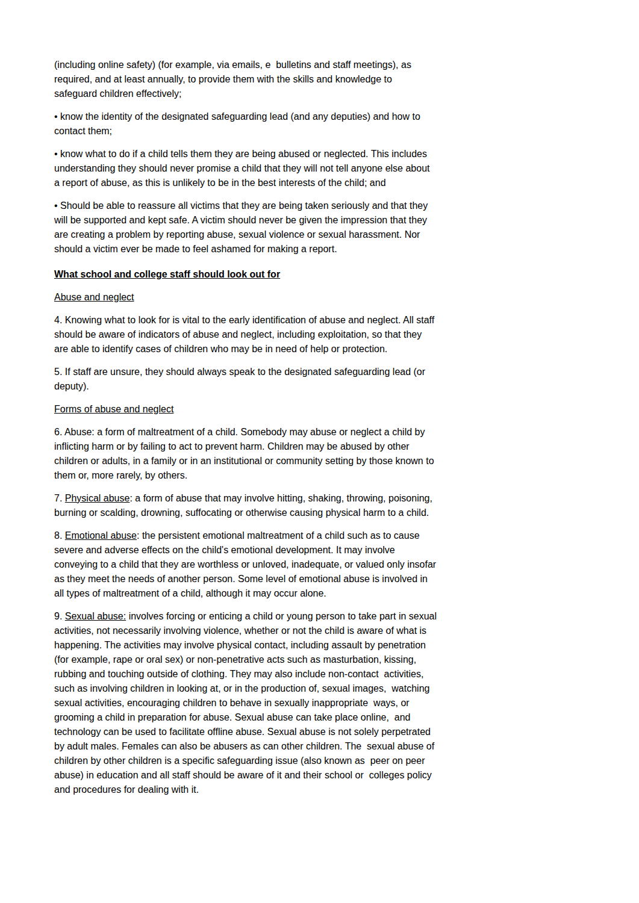(including online safety) (for example, via emails, e bulletins and staff meetings), as required, and at least annually, to provide them with the skills and knowledge to safeguard children effectively;
• know the identity of the designated safeguarding lead (and any deputies) and how to contact them;
• know what to do if a child tells them they are being abused or neglected. This includes understanding they should never promise a child that they will not tell anyone else about a report of abuse, as this is unlikely to be in the best interests of the child; and
• Should be able to reassure all victims that they are being taken seriously and that they will be supported and kept safe. A victim should never be given the impression that they are creating a problem by reporting abuse, sexual violence or sexual harassment. Nor should a victim ever be made to feel ashamed for making a report.
What school and college staff should look out for
Abuse and neglect
4. Knowing what to look for is vital to the early identification of abuse and neglect. All staff should be aware of indicators of abuse and neglect, including exploitation, so that they are able to identify cases of children who may be in need of help or protection.
5. If staff are unsure, they should always speak to the designated safeguarding lead (or deputy).
Forms of abuse and neglect
6. Abuse: a form of maltreatment of a child. Somebody may abuse or neglect a child by inflicting harm or by failing to act to prevent harm. Children may be abused by other children or adults, in a family or in an institutional or community setting by those known to them or, more rarely, by others.
7. Physical abuse: a form of abuse that may involve hitting, shaking, throwing, poisoning, burning or scalding, drowning, suffocating or otherwise causing physical harm to a child.
8. Emotional abuse: the persistent emotional maltreatment of a child such as to cause severe and adverse effects on the child's emotional development. It may involve conveying to a child that they are worthless or unloved, inadequate, or valued only insofar as they meet the needs of another person. Some level of emotional abuse is involved in all types of maltreatment of a child, although it may occur alone.
9. Sexual abuse: involves forcing or enticing a child or young person to take part in sexual activities, not necessarily involving violence, whether or not the child is aware of what is happening. The activities may involve physical contact, including assault by penetration (for example, rape or oral sex) or non-penetrative acts such as masturbation, kissing, rubbing and touching outside of clothing. They may also include non-contact activities, such as involving children in looking at, or in the production of, sexual images, watching sexual activities, encouraging children to behave in sexually inappropriate ways, or grooming a child in preparation for abuse. Sexual abuse can take place online, and technology can be used to facilitate offline abuse. Sexual abuse is not solely perpetrated by adult males. Females can also be abusers as can other children. The sexual abuse of children by other children is a specific safeguarding issue (also known as peer on peer abuse) in education and all staff should be aware of it and their school or colleges policy and procedures for dealing with it.